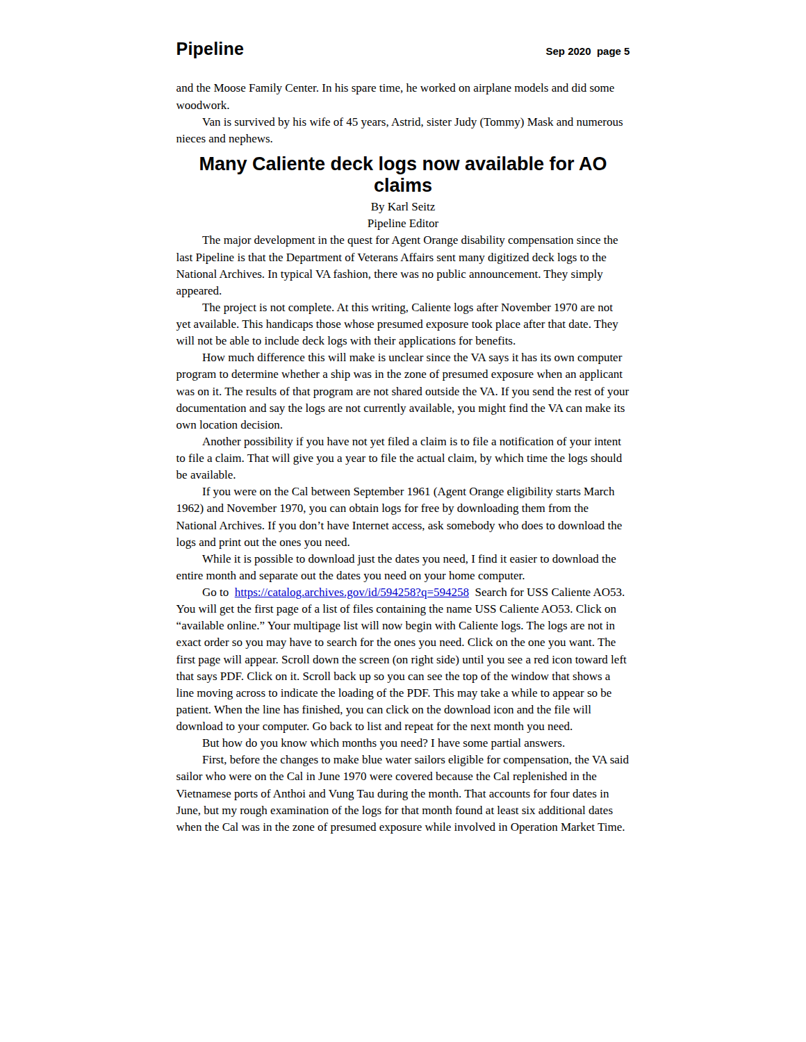Pipeline
Sep 2020 page 5
and the Moose Family Center. In his spare time, he worked on airplane models and did some woodwork.
Van is survived by his wife of 45 years, Astrid, sister Judy (Tommy) Mask and numerous nieces and nephews.
Many Caliente deck logs now available for AO claims
By Karl Seitz
Pipeline Editor
The major development in the quest for Agent Orange disability compensation since the last Pipeline is that the Department of Veterans Affairs sent many digitized deck logs to the National Archives. In typical VA fashion, there was no public announcement. They simply appeared.
The project is not complete. At this writing, Caliente logs after November 1970 are not yet available. This handicaps those whose presumed exposure took place after that date. They will not be able to include deck logs with their applications for benefits.
How much difference this will make is unclear since the VA says it has its own computer program to determine whether a ship was in the zone of presumed exposure when an applicant was on it. The results of that program are not shared outside the VA. If you send the rest of your documentation and say the logs are not currently available, you might find the VA can make its own location decision.
Another possibility if you have not yet filed a claim is to file a notification of your intent to file a claim. That will give you a year to file the actual claim, by which time the logs should be available.
If you were on the Cal between September 1961 (Agent Orange eligibility starts March 1962) and November 1970, you can obtain logs for free by downloading them from the National Archives. If you don’t have Internet access, ask somebody who does to download the logs and print out the ones you need.
While it is possible to download just the dates you need, I find it easier to download the entire month and separate out the dates you need on your home computer.
Go to https://catalog.archives.gov/id/594258?q=594258 Search for USS Caliente AO53. You will get the first page of a list of files containing the name USS Caliente AO53. Click on “available online.” Your multipage list will now begin with Caliente logs. The logs are not in exact order so you may have to search for the ones you need. Click on the one you want. The first page will appear. Scroll down the screen (on right side) until you see a red icon toward left that says PDF. Click on it. Scroll back up so you can see the top of the window that shows a line moving across to indicate the loading of the PDF. This may take a while to appear so be patient. When the line has finished, you can click on the download icon and the file will download to your computer. Go back to list and repeat for the next month you need.
But how do you know which months you need? I have some partial answers.
First, before the changes to make blue water sailors eligible for compensation, the VA said sailor who were on the Cal in June 1970 were covered because the Cal replenished in the Vietnamese ports of Anthoi and Vung Tau during the month. That accounts for four dates in June, but my rough examination of the logs for that month found at least six additional dates when the Cal was in the zone of presumed exposure while involved in Operation Market Time.